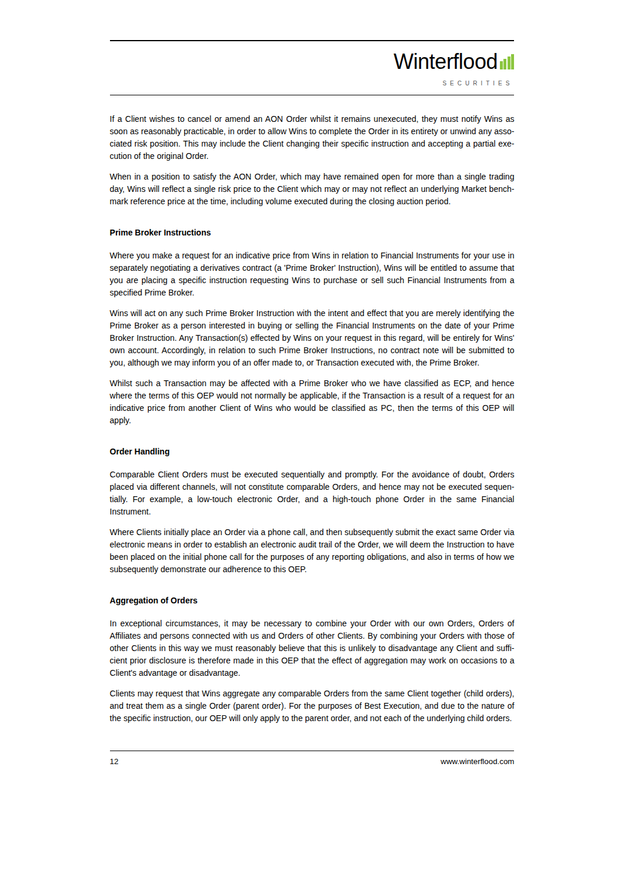Winterflood
SECURITIES
If a Client wishes to cancel or amend an AON Order whilst it remains unexecuted, they must notify Wins as soon as reasonably practicable, in order to allow Wins to complete the Order in its entirety or unwind any associated risk position. This may include the Client changing their specific instruction and accepting a partial execution of the original Order.
When in a position to satisfy the AON Order, which may have remained open for more than a single trading day, Wins will reflect a single risk price to the Client which may or may not reflect an underlying Market benchmark reference price at the time, including volume executed during the closing auction period.
Prime Broker Instructions
Where you make a request for an indicative price from Wins in relation to Financial Instruments for your use in separately negotiating a derivatives contract (a 'Prime Broker' Instruction), Wins will be entitled to assume that you are placing a specific instruction requesting Wins to purchase or sell such Financial Instruments from a specified Prime Broker.
Wins will act on any such Prime Broker Instruction with the intent and effect that you are merely identifying the Prime Broker as a person interested in buying or selling the Financial Instruments on the date of your Prime Broker Instruction. Any Transaction(s) effected by Wins on your request in this regard, will be entirely for Wins' own account. Accordingly, in relation to such Prime Broker Instructions, no contract note will be submitted to you, although we may inform you of an offer made to, or Transaction executed with, the Prime Broker.
Whilst such a Transaction may be affected with a Prime Broker who we have classified as ECP, and hence where the terms of this OEP would not normally be applicable, if the Transaction is a result of a request for an indicative price from another Client of Wins who would be classified as PC, then the terms of this OEP will apply.
Order Handling
Comparable Client Orders must be executed sequentially and promptly. For the avoidance of doubt, Orders placed via different channels, will not constitute comparable Orders, and hence may not be executed sequentially. For example, a low-touch electronic Order, and a high-touch phone Order in the same Financial Instrument.
Where Clients initially place an Order via a phone call, and then subsequently submit the exact same Order via electronic means in order to establish an electronic audit trail of the Order, we will deem the Instruction to have been placed on the initial phone call for the purposes of any reporting obligations, and also in terms of how we subsequently demonstrate our adherence to this OEP.
Aggregation of Orders
In exceptional circumstances, it may be necessary to combine your Order with our own Orders, Orders of Affiliates and persons connected with us and Orders of other Clients. By combining your Orders with those of other Clients in this way we must reasonably believe that this is unlikely to disadvantage any Client and sufficient prior disclosure is therefore made in this OEP that the effect of aggregation may work on occasions to a Client's advantage or disadvantage.
Clients may request that Wins aggregate any comparable Orders from the same Client together (child orders), and treat them as a single Order (parent order). For the purposes of Best Execution, and due to the nature of the specific instruction, our OEP will only apply to the parent order, and not each of the underlying child orders.
12 www.winterflood.com